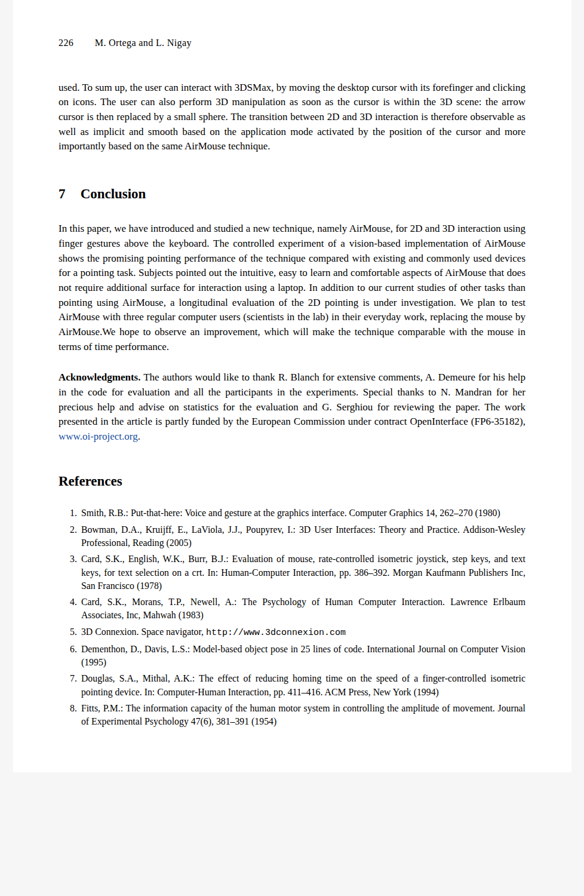226 M. Ortega and L. Nigay
used. To sum up, the user can interact with 3DSMax, by moving the desktop cursor with its forefinger and clicking on icons. The user can also perform 3D manipulation as soon as the cursor is within the 3D scene: the arrow cursor is then replaced by a small sphere. The transition between 2D and 3D interaction is therefore observable as well as implicit and smooth based on the application mode activated by the position of the cursor and more importantly based on the same AirMouse technique.
7 Conclusion
In this paper, we have introduced and studied a new technique, namely AirMouse, for 2D and 3D interaction using finger gestures above the keyboard. The controlled experiment of a vision-based implementation of AirMouse shows the promising pointing performance of the technique compared with existing and commonly used devices for a pointing task. Subjects pointed out the intuitive, easy to learn and comfortable aspects of AirMouse that does not require additional surface for interaction using a laptop. In addition to our current studies of other tasks than pointing using AirMouse, a longitudinal evaluation of the 2D pointing is under investigation. We plan to test AirMouse with three regular computer users (scientists in the lab) in their everyday work, replacing the mouse by AirMouse.We hope to observe an improvement, which will make the technique comparable with the mouse in terms of time performance.
Acknowledgments. The authors would like to thank R. Blanch for extensive comments, A. Demeure for his help in the code for evaluation and all the participants in the experiments. Special thanks to N. Mandran for her precious help and advise on statistics for the evaluation and G. Serghiou for reviewing the paper. The work presented in the article is partly funded by the European Commission under contract OpenInterface (FP6-35182), www.oi-project.org.
References
Smith, R.B.: Put-that-here: Voice and gesture at the graphics interface. Computer Graphics 14, 262–270 (1980)
Bowman, D.A., Kruijff, E., LaViola, J.J., Poupyrev, I.: 3D User Interfaces: Theory and Practice. Addison-Wesley Professional, Reading (2005)
Card, S.K., English, W.K., Burr, B.J.: Evaluation of mouse, rate-controlled isometric joystick, step keys, and text keys, for text selection on a crt. In: Human-Computer Interaction, pp. 386–392. Morgan Kaufmann Publishers Inc, San Francisco (1978)
Card, S.K., Morans, T.P., Newell, A.: The Psychology of Human Computer Interaction. Lawrence Erlbaum Associates, Inc, Mahwah (1983)
3D Connexion. Space navigator, http://www.3dconnexion.com
Dementhon, D., Davis, L.S.: Model-based object pose in 25 lines of code. International Journal on Computer Vision (1995)
Douglas, S.A., Mithal, A.K.: The effect of reducing homing time on the speed of a finger-controlled isometric pointing device. In: Computer-Human Interaction, pp. 411–416. ACM Press, New York (1994)
Fitts, P.M.: The information capacity of the human motor system in controlling the amplitude of movement. Journal of Experimental Psychology 47(6), 381–391 (1954)